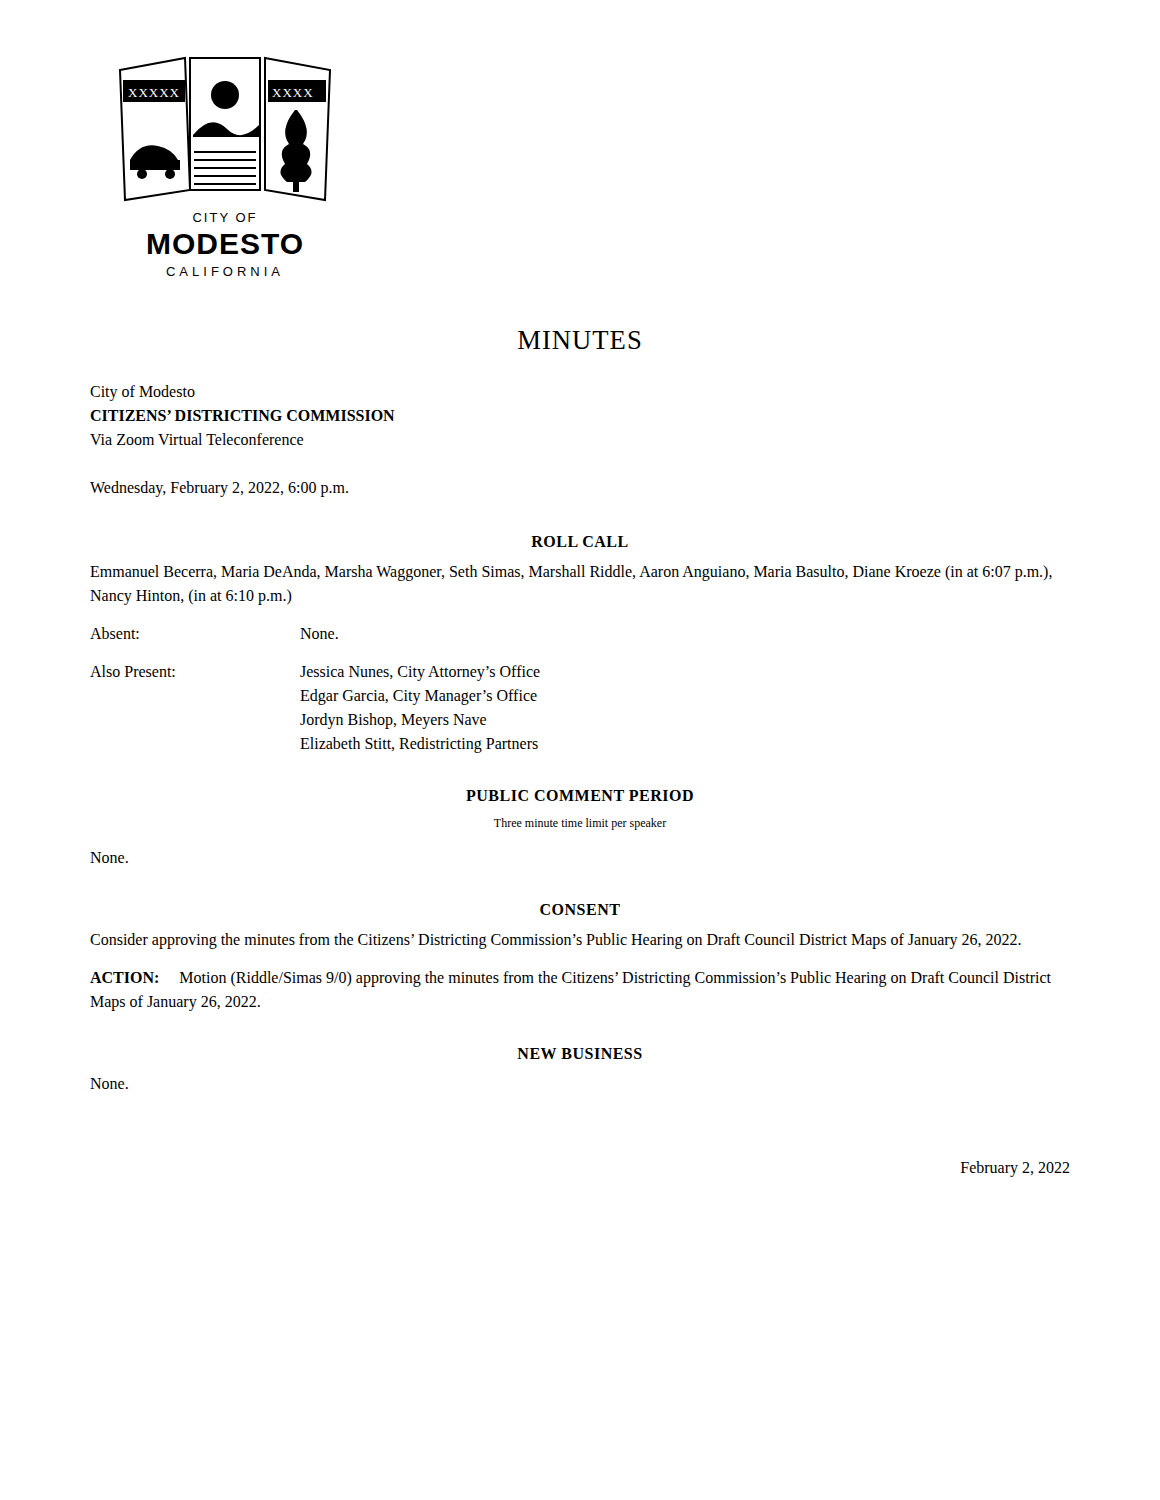XXXXX XXXX CITY OF MODESTO CALIFORNIA
MINUTES
City of Modesto
CITIZENS’ DISTRICTING COMMISSION
Via Zoom Virtual Teleconference
Wednesday, February 2, 2022, 6:00 p.m.
ROLL CALL
Emmanuel Becerra, Maria DeAnda, Marsha Waggoner, Seth Simas, Marshall Riddle, Aaron Anguiano, Maria Basulto, Diane Kroeze (in at 6:07 p.m.), Nancy Hinton, (in at 6:10 p.m.)
| Absent: | None. |
| Also Present: | Jessica Nunes, City Attorney’s Office Edgar Garcia, City Manager’s Office Jordyn Bishop, Meyers Nave Elizabeth Stitt, Redistricting Partners |
PUBLIC COMMENT PERIOD
Three minute time limit per speaker
None.
CONSENT
Consider approving the minutes from the Citizens’ Districting Commission’s Public Hearing on Draft Council District Maps of January 26, 2022.
ACTION: Motion (Riddle/Simas 9/0) approving the minutes from the Citizens’ Districting Commission’s Public Hearing on Draft Council District Maps of January 26, 2022.
NEW BUSINESS
None.
February 2, 2022